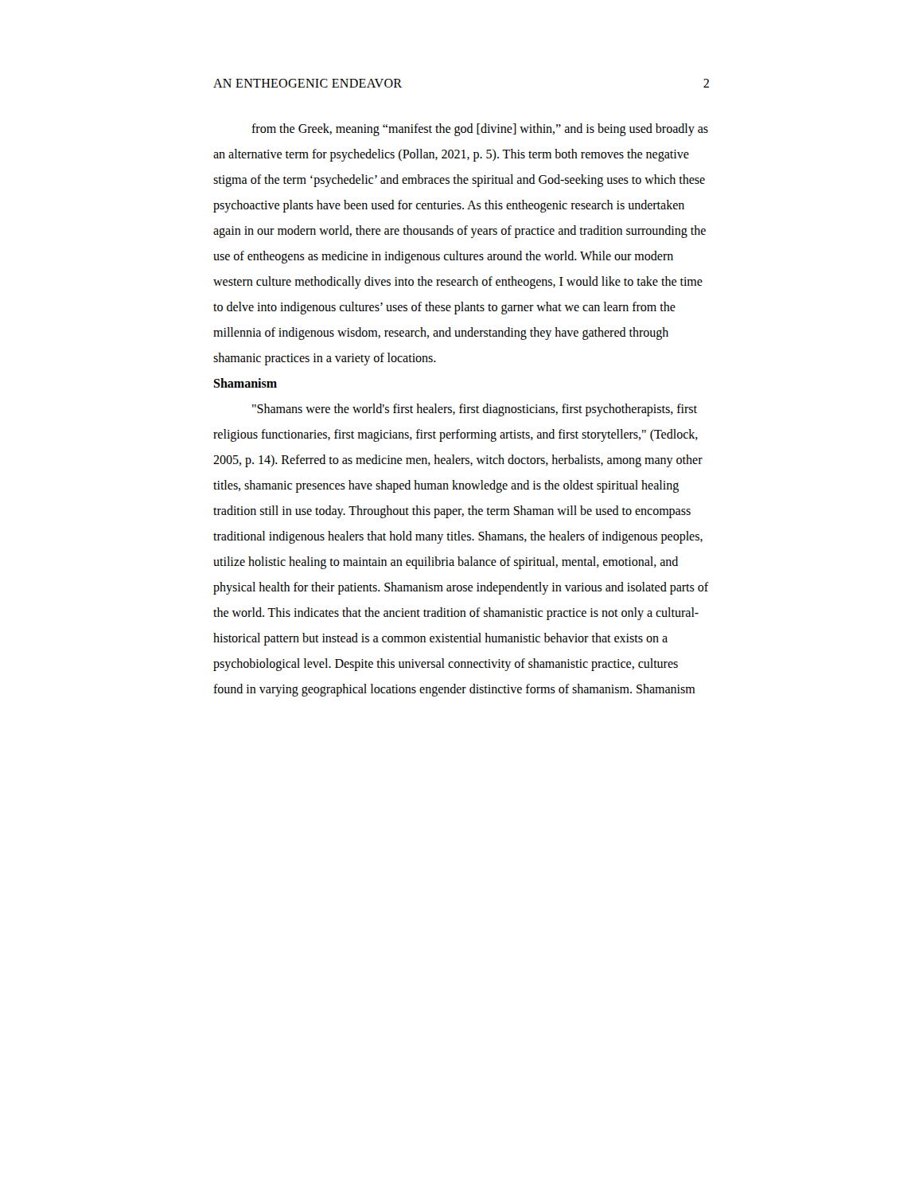An Entheogenic Endeavor 2
from the Greek, meaning “manifest the god [divine] within,” and is being used broadly as an alternative term for psychedelics (Pollan, 2021, p. 5). This term both removes the negative stigma of the term ‘psychedelic’ and embraces the spiritual and God-seeking uses to which these psychoactive plants have been used for centuries. As this entheogenic research is undertaken again in our modern world, there are thousands of years of practice and tradition surrounding the use of entheogens as medicine in indigenous cultures around the world. While our modern western culture methodically dives into the research of entheogens, I would like to take the time to delve into indigenous cultures’ uses of these plants to garner what we can learn from the millennia of indigenous wisdom, research, and understanding they have gathered through shamanic practices in a variety of locations.
Shamanism
"Shamans were the world's first healers, first diagnosticians, first psychotherapists, first religious functionaries, first magicians, first performing artists, and first storytellers," (Tedlock, 2005, p. 14). Referred to as medicine men, healers, witch doctors, herbalists, among many other titles, shamanic presences have shaped human knowledge and is the oldest spiritual healing tradition still in use today. Throughout this paper, the term Shaman will be used to encompass traditional indigenous healers that hold many titles. Shamans, the healers of indigenous peoples, utilize holistic healing to maintain an equilibria balance of spiritual, mental, emotional, and physical health for their patients. Shamanism arose independently in various and isolated parts of the world. This indicates that the ancient tradition of shamanistic practice is not only a cultural-historical pattern but instead is a common existential humanistic behavior that exists on a psychobiological level. Despite this universal connectivity of shamanistic practice, cultures found in varying geographical locations engender distinctive forms of shamanism. Shamanism